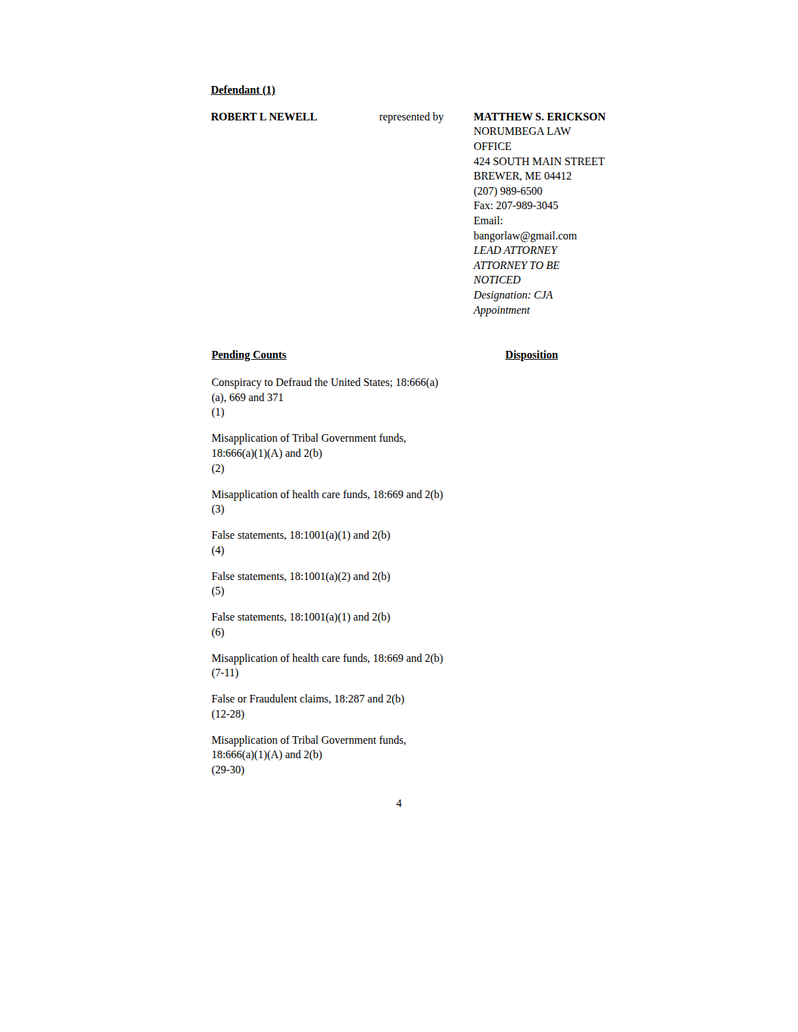Defendant (1)
ROBERT L NEWELL
represented by
MATTHEW S. ERICKSON
NORUMBEGA LAW OFFICE
424 SOUTH MAIN STREET
BREWER, ME 04412
(207) 989-6500
Fax: 207-989-3045
Email: bangorlaw@gmail.com
LEAD ATTORNEY
ATTORNEY TO BE NOTICED
Designation: CJA Appointment
| Pending Counts | Disposition |
| --- | --- |
| Conspiracy to Defraud the United States; 18:666(a)(a), 669 and 371 (1) | |
| Misapplication of Tribal Government funds, 18:666(a)(1)(A) and 2(b) (2) | |
| Misapplication of health care funds, 18:669 and 2(b) (3) | |
| False statements, 18:1001(a)(1) and 2(b) (4) | |
| False statements, 18:1001(a)(2) and 2(b) (5) | |
| False statements, 18:1001(a)(1) and 2(b) (6) | |
| Misapplication of health care funds, 18:669 and 2(b) (7-11) | |
| False or Fraudulent claims, 18:287 and 2(b) (12-28) | |
| Misapplication of Tribal Government funds, 18:666(a)(1)(A) and 2(b) (29-30) | |
4